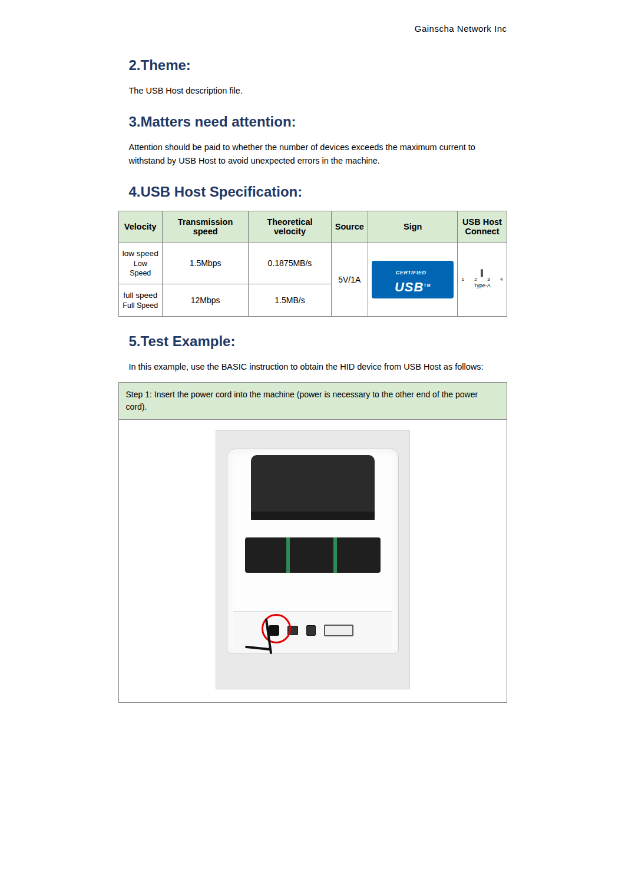Gainscha Network Inc
2.Theme:
The USB Host description file.
3.Matters need attention:
Attention should be paid to whether the number of devices exceeds the maximum current to withstand by USB Host to avoid unexpected errors in the machine.
4.USB Host Specification:
| Velocity | Transmission speed | Theoretical velocity | Source | Sign | USB Host Connect |
| --- | --- | --- | --- | --- | --- |
| low speed Low Speed | 1.5Mbps | 0.1875MB/s | 5V/1A | CERTIFIED USB TM | 1 2 3 4 Type-A |
| full speed Full Speed | 12Mbps | 1.5MB/s |
5.Test Example:
In this example, use the BASIC instruction to obtain the HID device from USB Host as follows:
| Step 1: Insert the power cord into the machine (power is necessary to the other end of the power cord). |